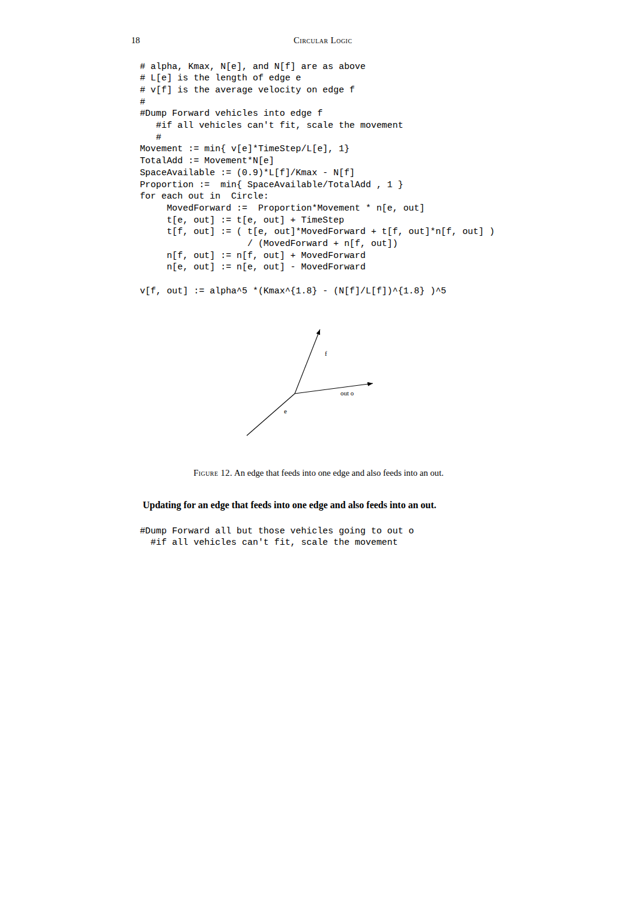18 Circular Logic
# alpha, Kmax, N[e], and N[f] are as above
# L[e] is the length of edge e
# v[f] is the average velocity on edge f
#
#Dump Forward vehicles into edge f
   #if all vehicles can't fit, scale the movement
   #
Movement := min{ v[e]*TimeStep/L[e], 1}
TotalAdd := Movement*N[e]
SpaceAvailable := (0.9)*L[f]/Kmax - N[f]
Proportion :=  min{ SpaceAvailable/TotalAdd , 1 }
for each out in  Circle:
     MovedForward :=  Proportion*Movement * n[e, out]
     t[e, out] := t[e, out] + TimeStep
     t[f, out] := ( t[e, out]*MovedForward + t[f, out]*n[f, out] )
                    / (MovedForward + n[f, out])
     n[f, out] := n[f, out] + MovedForward
     n[e, out] := n[e, out] - MovedForward

v[f, out] := alpha^5 *(Kmax^{1.8} - (N[f]/L[f])^{1.8} )^5
f out o e
Figure 12. An edge that feeds into one edge and also feeds into an out.
Updating for an edge that feeds into one edge and also feeds into an out.
#Dump Forward all but those vehicles going to out o
  #if all vehicles can't fit, scale the movement